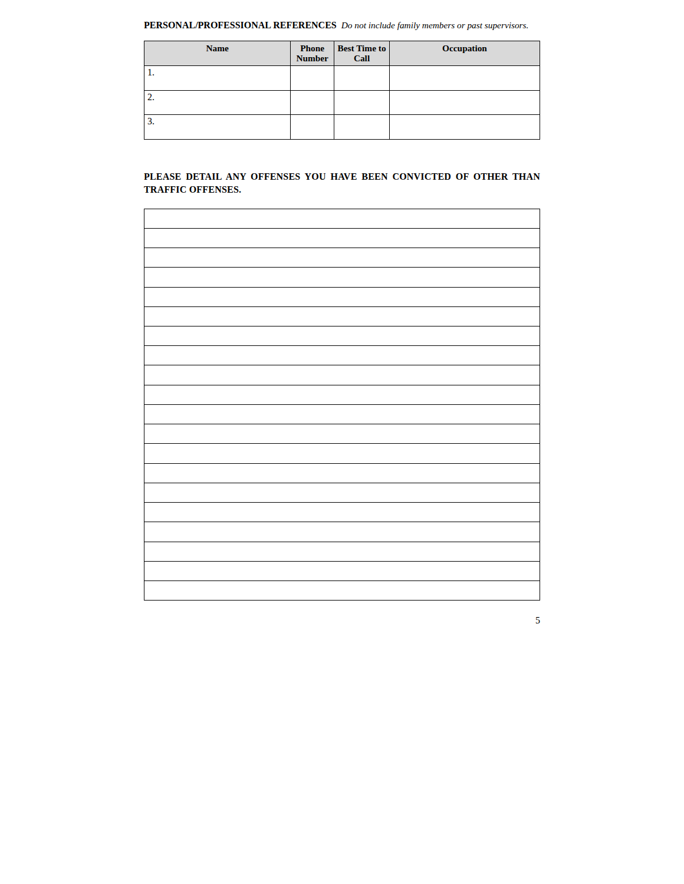PERSONAL/PROFESSIONAL REFERENCES Do not include family members or past supervisors.
| Name | Phone Number | Best Time to Call | Occupation |
| --- | --- | --- | --- |
| 1. | | | |
| 2. | | | |
| 3. | | | |
PLEASE DETAIL ANY OFFENSES YOU HAVE BEEN CONVICTED OF OTHER THAN TRAFFIC OFFENSES.
5